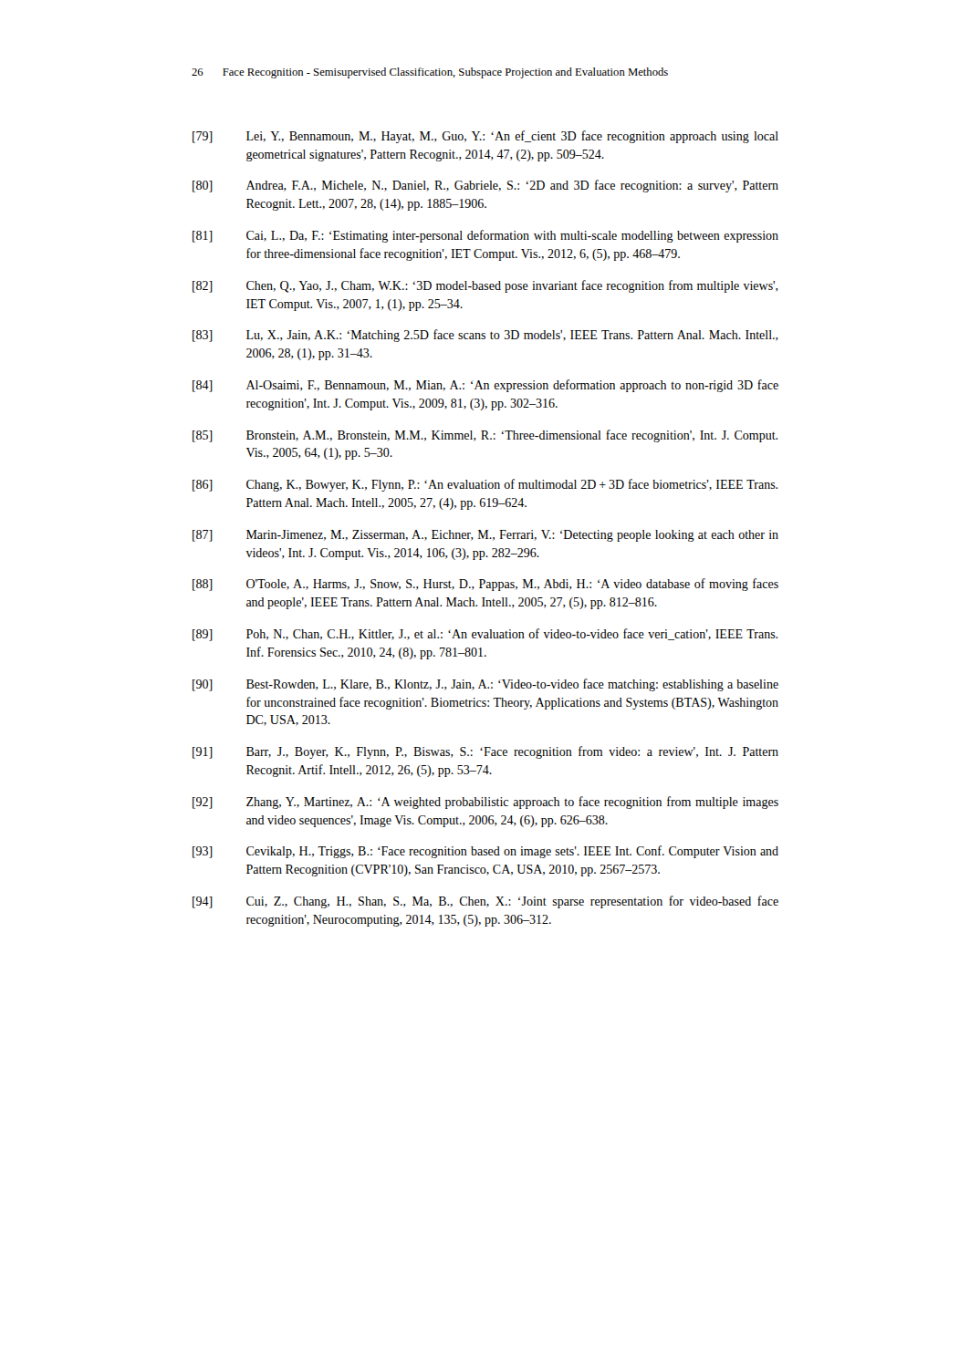26 Face Recognition - Semisupervised Classification, Subspace Projection and Evaluation Methods
[79] Lei, Y., Bennamoun, M., Hayat, M., Guo, Y.: ‘An ef_cient 3D face recognition approach using local geometrical signatures', Pattern Recognit., 2014, 47, (2), pp. 509–524.
[80] Andrea, F.A., Michele, N., Daniel, R., Gabriele, S.: ‘2D and 3D face recognition: a survey', Pattern Recognit. Lett., 2007, 28, (14), pp. 1885–1906.
[81] Cai, L., Da, F.: ‘Estimating inter-personal deformation with multi-scale modelling between expression for three-dimensional face recognition', IET Comput. Vis., 2012, 6, (5), pp. 468–479.
[82] Chen, Q., Yao, J., Cham, W.K.: ‘3D model-based pose invariant face recognition from multiple views', IET Comput. Vis., 2007, 1, (1), pp. 25–34.
[83] Lu, X., Jain, A.K.: ‘Matching 2.5D face scans to 3D models', IEEE Trans. Pattern Anal. Mach. Intell., 2006, 28, (1), pp. 31–43.
[84] Al-Osaimi, F., Bennamoun, M., Mian, A.: ‘An expression deformation approach to non-rigid 3D face recognition', Int. J. Comput. Vis., 2009, 81, (3), pp. 302–316.
[85] Bronstein, A.M., Bronstein, M.M., Kimmel, R.: ‘Three-dimensional face recognition', Int. J. Comput. Vis., 2005, 64, (1), pp. 5–30.
[86] Chang, K., Bowyer, K., Flynn, P.: ‘An evaluation of multimodal 2D + 3D face biometrics', IEEE Trans. Pattern Anal. Mach. Intell., 2005, 27, (4), pp. 619–624.
[87] Marin-Jimenez, M., Zisserman, A., Eichner, M., Ferrari, V.: ‘Detecting people looking at each other in videos', Int. J. Comput. Vis., 2014, 106, (3), pp. 282–296.
[88] O'Toole, A., Harms, J., Snow, S., Hurst, D., Pappas, M., Abdi, H.: ‘A video database of moving faces and people', IEEE Trans. Pattern Anal. Mach. Intell., 2005, 27, (5), pp. 812–816.
[89] Poh, N., Chan, C.H., Kittler, J., et al.: ‘An evaluation of video-to-video face veri_cation', IEEE Trans. Inf. Forensics Sec., 2010, 24, (8), pp. 781–801.
[90] Best-Rowden, L., Klare, B., Klontz, J., Jain, A.: ‘Video-to-video face matching: establishing a baseline for unconstrained face recognition'. Biometrics: Theory, Applications and Systems (BTAS), Washington DC, USA, 2013.
[91] Barr, J., Boyer, K., Flynn, P., Biswas, S.: ‘Face recognition from video: a review', Int. J. Pattern Recognit. Artif. Intell., 2012, 26, (5), pp. 53–74.
[92] Zhang, Y., Martinez, A.: ‘A weighted probabilistic approach to face recognition from multiple images and video sequences', Image Vis. Comput., 2006, 24, (6), pp. 626–638.
[93] Cevikalp, H., Triggs, B.: ‘Face recognition based on image sets'. IEEE Int. Conf. Computer Vision and Pattern Recognition (CVPR'10), San Francisco, CA, USA, 2010, pp. 2567–2573.
[94] Cui, Z., Chang, H., Shan, S., Ma, B., Chen, X.: ‘Joint sparse representation for video-based face recognition', Neurocomputing, 2014, 135, (5), pp. 306–312.